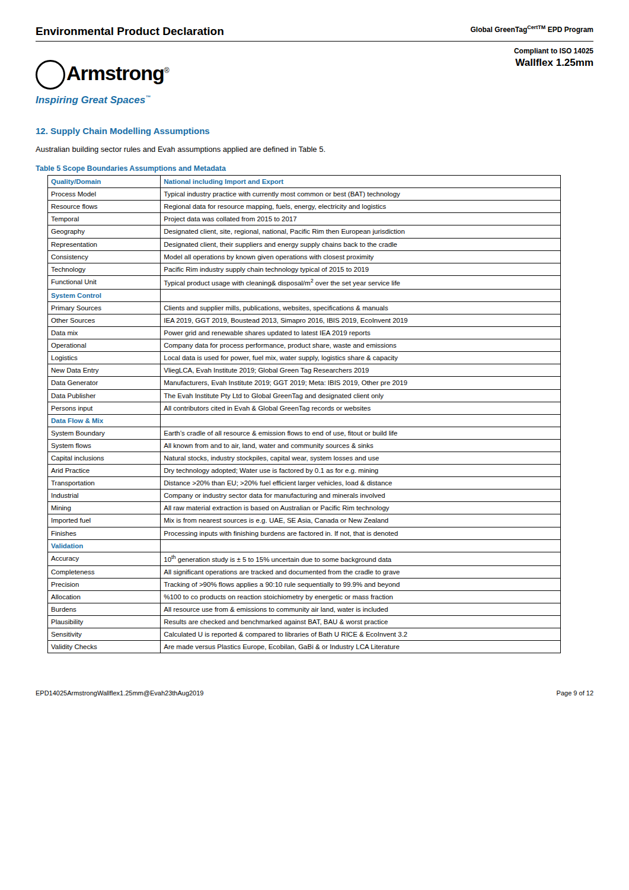Global GreenTagCertTM EPD Program
Environmental Product Declaration
Compliant to ISO 14025
Wallflex 1.25mm
Armstrong®
Inspiring Great Spaces™
12. Supply Chain Modelling Assumptions
Australian building sector rules and Evah assumptions applied are defined in Table 5.
Table 5 Scope Boundaries Assumptions and Metadata
| Quality/Domain | National including Import and Export |
| Process Model | Typical industry practice with currently most common or best (BAT) technology |
| Resource flows | Regional data for resource mapping, fuels, energy, electricity and logistics |
| Temporal | Project data was collated from 2015 to 2017 |
| Geography | Designated client, site, regional, national, Pacific Rim then European jurisdiction |
| Representation | Designated client, their suppliers and energy supply chains back to the cradle |
| Consistency | Model all operations by known given operations with closest proximity |
| Technology | Pacific Rim industry supply chain technology typical of 2015 to 2019 |
| Functional Unit | Typical product usage with cleaning& disposal/m 2 over the set year service life |
| System Control | |
| Primary Sources | Clients and supplier mills, publications, websites, specifications & manuals |
| Other Sources | IEA 2019, GGT 2019, Boustead 2013, Simapro 2016, IBIS 2019, EcoInvent 2019 |
| Data mix | Power grid and renewable shares updated to latest IEA 2019 reports |
| Operational | Company data for process performance, product share, waste and emissions |
| Logistics | Local data is used for power, fuel mix, water supply, logistics share & capacity |
| New Data Entry | VliegLCA, Evah Institute 2019; Global Green Tag Researchers 2019 |
| Data Generator | Manufacturers, Evah Institute 2019; GGT 2019; Meta: IBIS 2019, Other pre 2019 |
| Data Publisher | The Evah Institute Pty Ltd to Global GreenTag and designated client only |
| Persons input | All contributors cited in Evah & Global GreenTag records or websites |
| Data Flow & Mix | |
| System Boundary | Earth’s cradle of all resource & emission flows to end of use, fitout or build life |
| System flows | All known from and to air, land, water and community sources & sinks |
| Capital inclusions | Natural stocks, industry stockpiles, capital wear, system losses and use |
| Arid Practice | Dry technology adopted; Water use is factored by 0.1 as for e.g. mining |
| Transportation | Distance >20% than EU; >20% fuel efficient larger vehicles, load & distance |
| Industrial | Company or industry sector data for manufacturing and minerals involved |
| Mining | All raw material extraction is based on Australian or Pacific Rim technology |
| Imported fuel | Mix is from nearest sources is e.g. UAE, SE Asia, Canada or New Zealand |
| Finishes | Processing inputs with finishing burdens are factored in. If not, that is denoted |
| Validation | |
| Accuracy | 10 th generation study is ± 5 to 15% uncertain due to some background data |
| Completeness | All significant operations are tracked and documented from the cradle to grave |
| Precision | Tracking of >90% flows applies a 90:10 rule sequentially to 99.9% and beyond |
| Allocation | %100 to co products on reaction stoichiometry by energetic or mass fraction |
| Burdens | All resource use from & emissions to community air land, water is included |
| Plausibility | Results are checked and benchmarked against BAT, BAU & worst practice |
| Sensitivity | Calculated U is reported & compared to libraries of Bath U RICE & EcoInvent 3.2 |
| Validity Checks | Are made versus Plastics Europe, Ecobilan, GaBi & or Industry LCA Literature |
EPD14025ArmstrongWallflex1.25mm@Evah23thAug2019
Page 9 of 12